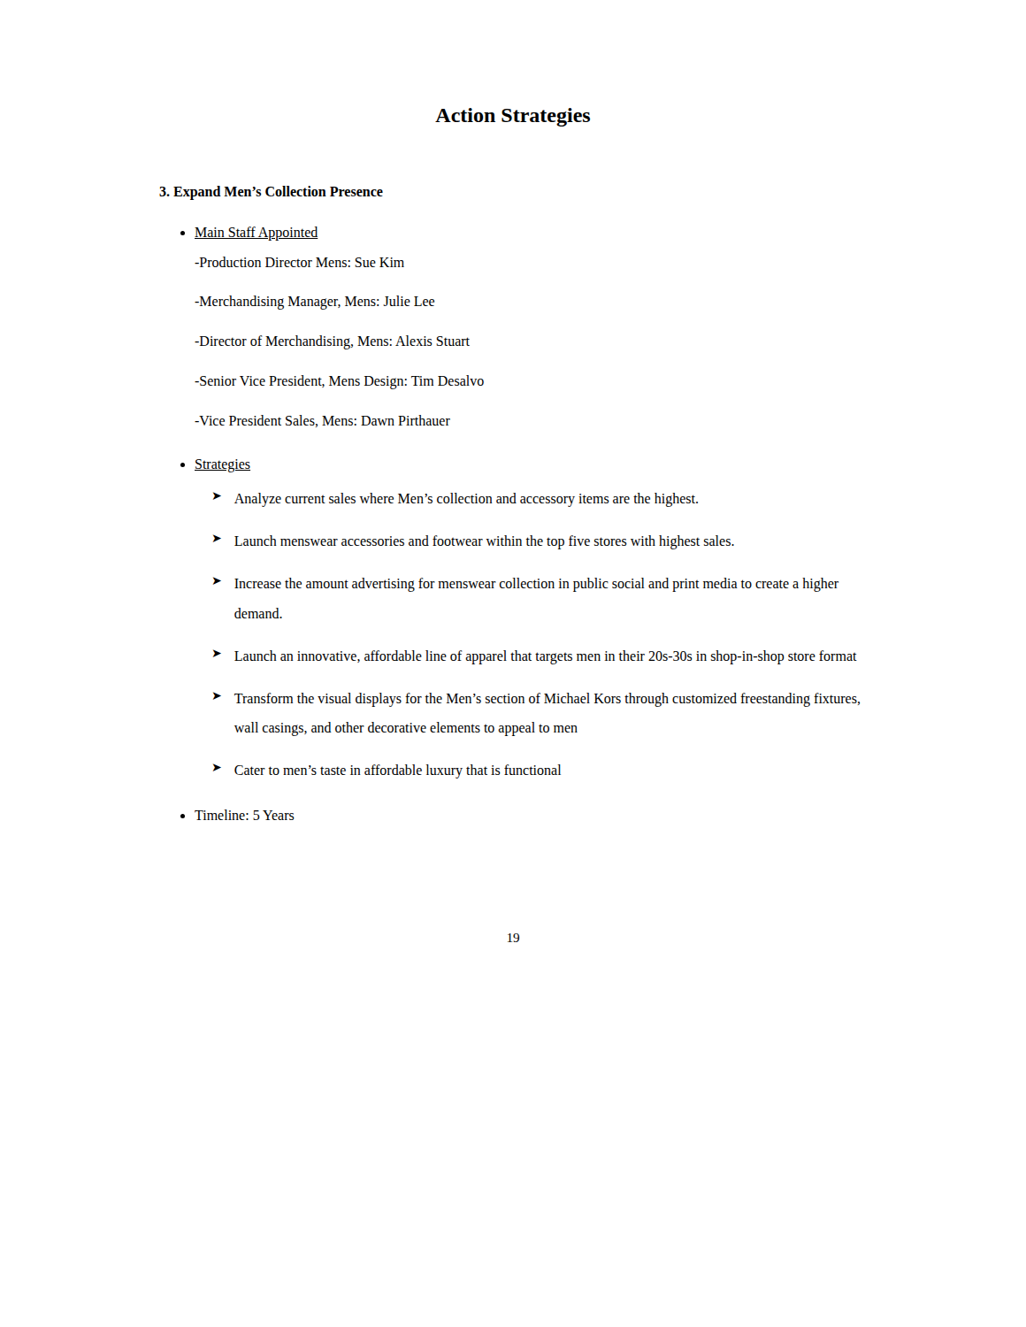Action Strategies
Expand Men’s Collection Presence
Main Staff Appointed
-Production Director Mens: Sue Kim
-Merchandising Manager, Mens: Julie Lee
-Director of Merchandising, Mens: Alexis Stuart
-Senior Vice President, Mens Design: Tim Desalvo
-Vice President Sales, Mens: Dawn Pirthauer
Strategies
Analyze current sales where Men’s collection and accessory items are the highest.
Launch menswear accessories and footwear within the top five stores with highest sales.
Increase the amount advertising for menswear collection in public social and print media to create a higher demand.
Launch an innovative, affordable line of apparel that targets men in their 20s-30s in shop-in-shop store format
Transform the visual displays for the Men’s section of Michael Kors through customized freestanding fixtures, wall casings, and other decorative elements to appeal to men
Cater to men’s taste in affordable luxury that is functional
Timeline: 5 Years
19